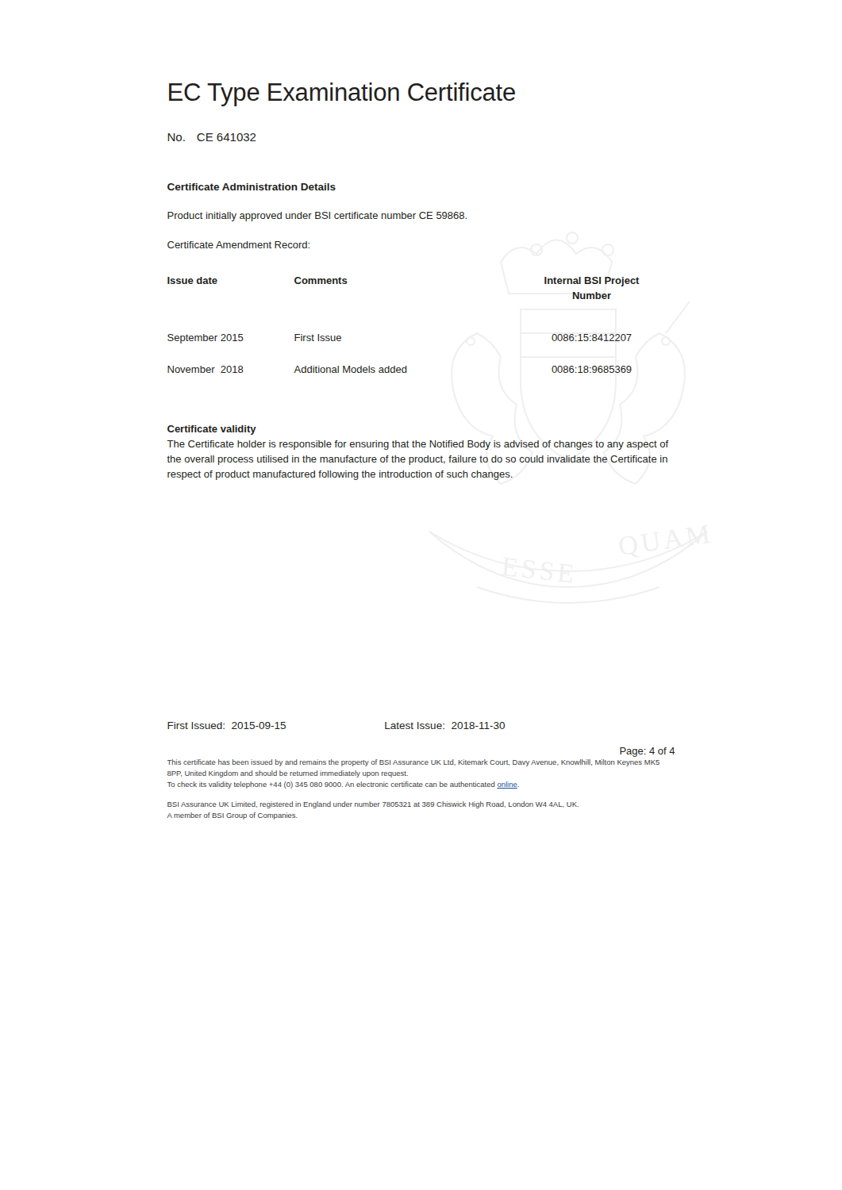QUAM ESSE
EC Type Examination Certificate
No. CE 641032
Certificate Administration Details
Product initially approved under BSI certificate number CE 59868.
Certificate Amendment Record:
| Issue date | Comments | Internal BSI Project Number |
| --- | --- | --- |
| September 2015 | First Issue | 0086:15:8412207 |
| November 2018 | Additional Models added | 0086:18:9685369 |
Certificate validity
The Certificate holder is responsible for ensuring that the Notified Body is advised of changes to any aspect of the overall process utilised in the manufacture of the product, failure to do so could invalidate the Certificate in respect of product manufactured following the introduction of such changes.
First Issued: 2015-09-15 Latest Issue: 2018-11-30
Page: 4 of 4
This certificate has been issued by and remains the property of BSI Assurance UK Ltd, Kitemark Court, Davy Avenue, Knowlhill, Milton Keynes MK5 8PP, United Kingdom and should be returned immediately upon request.
To check its validity telephone +44 (0) 345 080 9000. An electronic certificate can be authenticated online.
BSI Assurance UK Limited, registered in England under number 7805321 at 389 Chiswick High Road, London W4 4AL, UK.
A member of BSI Group of Companies.